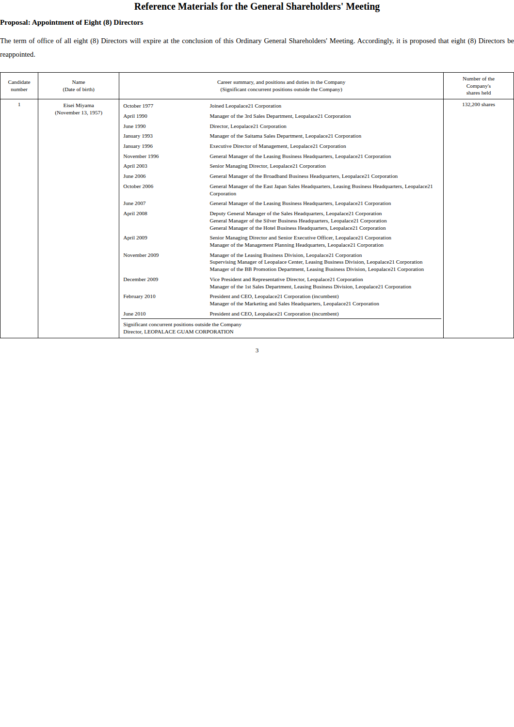Reference Materials for the General Shareholders' Meeting
Proposal: Appointment of Eight (8) Directors
The term of office of all eight (8) Directors will expire at the conclusion of this Ordinary General Shareholders' Meeting. Accordingly, it is proposed that eight (8) Directors be reappointed.
| Candidate number | Name (Date of birth) | Career summary, and positions and duties in the Company (Significant concurrent positions outside the Company) | Number of the Company's shares held |
| --- | --- | --- | --- |
| 1 | Eisei Miyama (November 13, 1957) | / October 1977 / Joined Leopalace21 Corporation / / April 1990 / Manager of the 3rd Sales Department, Leopalace21 Corporation / / June 1990 / Director, Leopalace21 Corporation / / January 1993 / Manager of the Saitama Sales Department, Leopalace21 Corporation / / January 1996 / Executive Director of Management, Leopalace21 Corporation / / November 1996 / General Manager of the Leasing Business Headquarters, Leopalace21 Corporation / / April 2003 / Senior Managing Director, Leopalace21 Corporation / / June 2006 / General Manager of the Broadband Business Headquarters, Leopalace21 Corporation / / October 2006 / General Manager of the East Japan Sales Headquarters, Leasing Business Headquarters, Leopalace21 Corporation / / June 2007 / General Manager of the Leasing Business Headquarters, Leopalace21 Corporation / / April 2008 / Deputy General Manager of the Sales Headquarters, Leopalace21 Corporation General Manager of the Silver Business Headquarters, Leopalace21 Corporation General Manager of the Hotel Business Headquarters, Leopalace21 Corporation / / April 2009 / Senior Managing Director and Senior Executive Officer, Leopalace21 Corporation Manager of the Management Planning Headquarters, Leopalace21 Corporation / / November 2009 / Manager of the Leasing Business Division, Leopalace21 Corporation Supervising Manager of Leopalace Center, Leasing Business Division, Leopalace21 Corporation Manager of the BB Promotion Department, Leasing Business Division, Leopalace21 Corporation / / December 2009 / Vice President and Representative Director, Leopalace21 Corporation Manager of the 1st Sales Department, Leasing Business Division, Leopalace21 Corporation / / February 2010 / President and CEO, Leopalace21 Corporation (incumbent) Manager of the Marketing and Sales Headquarters, Leopalace21 Corporation / / June 2010 / President and CEO, Leopalace21 Corporation (incumbent) / Significant concurrent positions outside the Company Director, LEOPALACE GUAM CORPORATION | 132,200 shares |
3